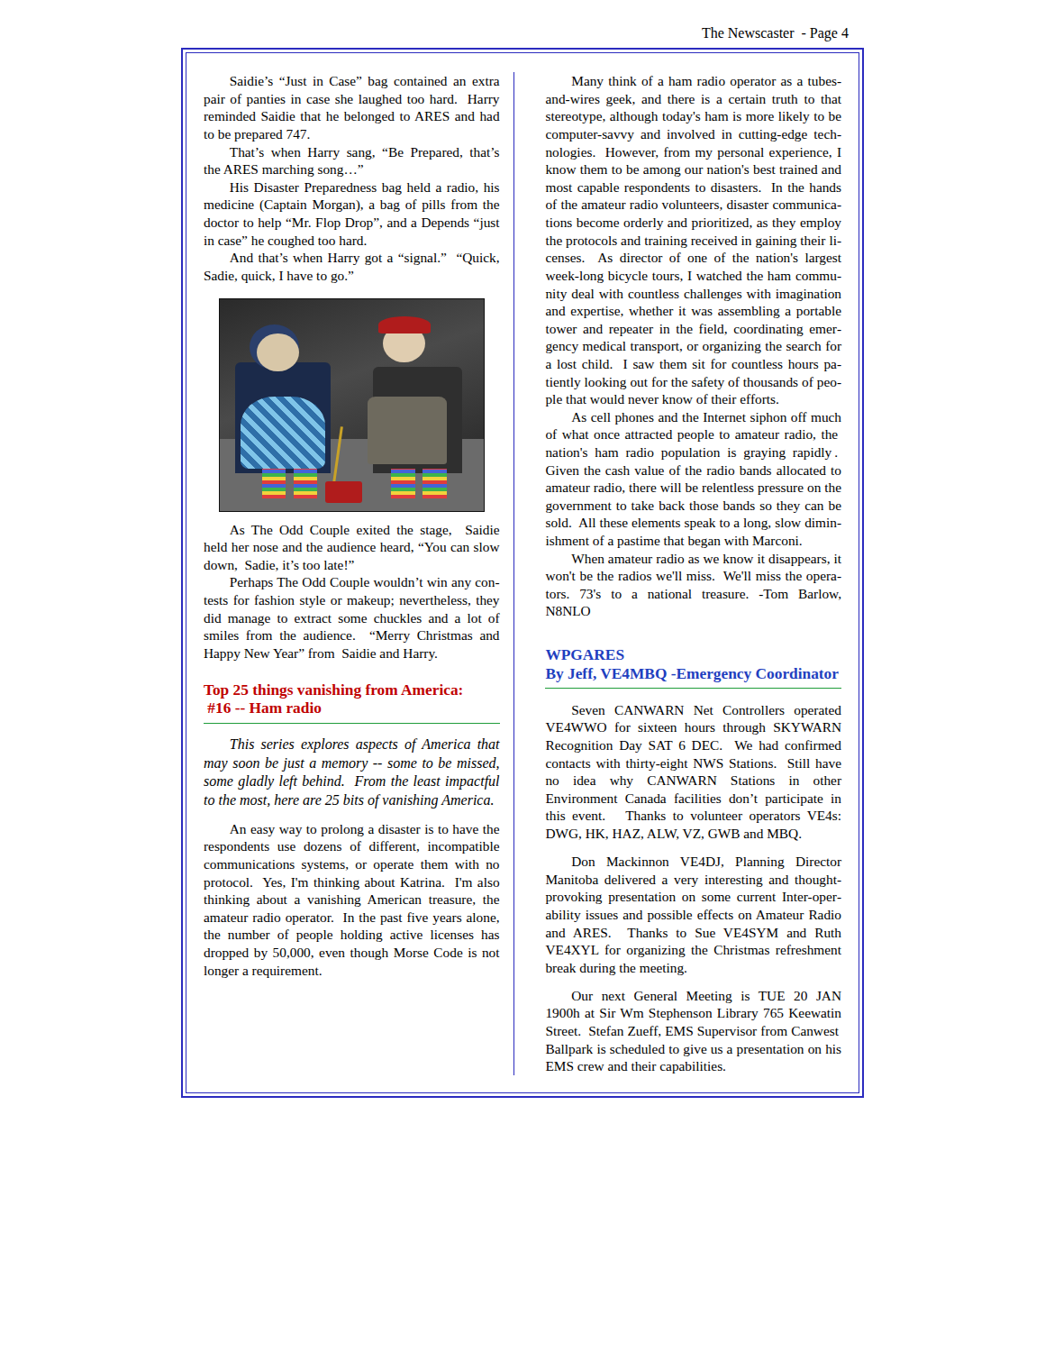The Newscaster - Page 4
Saidie’s “Just in Case” bag contained an extra pair of panties in case she laughed too hard. Harry reminded Saidie that he belonged to ARES and had to be prepared 747.
That’s when Harry sang, “Be Prepared, that’s the ARES marching song…”
His Disaster Preparedness bag held a radio, his medicine (Captain Morgan), a bag of pills from the doctor to help “Mr. Flop Drop”, and a Depends “just in case” he coughed too hard.
And that’s when Harry got a “signal.” “Quick, Sadie, quick, I have to go.”
As The Odd Couple exited the stage, Saidie held her nose and the audience heard, “You can slow down, Sadie, it’s too late!”
Perhaps The Odd Couple wouldn’t win any contests for fashion style or makeup; nevertheless, they did manage to extract some chuckles and a lot of smiles from the audience. “Merry Christmas and Happy New Year” from Saidie and Harry.
Top 25 things vanishing from America: #16 -- Ham radio
This series explores aspects of America that may soon be just a memory -- some to be missed, some gladly left behind. From the least impactful to the most, here are 25 bits of vanishing America.
An easy way to prolong a disaster is to have the respondents use dozens of different, incompatible communications systems, or operate them with no protocol. Yes, I'm thinking about Katrina. I'm also thinking about a vanishing American treasure, the amateur radio operator. In the past five years alone, the number of people holding active licenses has dropped by 50,000, even though Morse Code is not longer a requirement.
Many think of a ham radio operator as a tubes-and-wires geek, and there is a certain truth to that stereotype, although today's ham is more likely to be computer-savvy and involved in cutting-edge technologies. However, from my personal experience, I know them to be among our nation's best trained and most capable respondents to disasters. In the hands of the amateur radio volunteers, disaster communications become orderly and prioritized, as they employ the protocols and training received in gaining their licenses. As director of one of the nation's largest week-long bicycle tours, I watched the ham community deal with countless challenges with imagination and expertise, whether it was assembling a portable tower and repeater in the field, coordinating emergency medical transport, or organizing the search for a lost child. I saw them sit for countless hours patiently looking out for the safety of thousands of people that would never know of their efforts.
As cell phones and the Internet siphon off much of what once attracted people to amateur radio, the nation's ham radio population is graying rapidly . Given the cash value of the radio bands allocated to amateur radio, there will be relentless pressure on the government to take back those bands so they can be sold. All these elements speak to a long, slow diminishment of a pastime that began with Marconi.
When amateur radio as we know it disappears, it won't be the radios we'll miss. We'll miss the operators. 73's to a national treasure. -Tom Barlow, N8NLO
WPGARES
By Jeff, VE4MBQ -Emergency Coordinator
Seven CANWARN Net Controllers operated VE4WWO for sixteen hours through SKYWARN Recognition Day SAT 6 DEC. We had confirmed contacts with thirty-eight NWS Stations. Still have no idea why CANWARN Stations in other Environment Canada facilities don’t participate in this event. Thanks to volunteer operators VE4s: DWG, HK, HAZ, ALW, VZ, GWB and MBQ.
Don Mackinnon VE4DJ, Planning Director Manitoba delivered a very interesting and thought-provoking presentation on some current Inter-operability issues and possible effects on Amateur Radio and ARES. Thanks to Sue VE4SYM and Ruth VE4XYL for organizing the Christmas refreshment break during the meeting.
Our next General Meeting is TUE 20 JAN 1900h at Sir Wm Stephenson Library 765 Keewatin Street. Stefan Zueff, EMS Supervisor from Canwest Ballpark is scheduled to give us a presentation on his EMS crew and their capabilities.